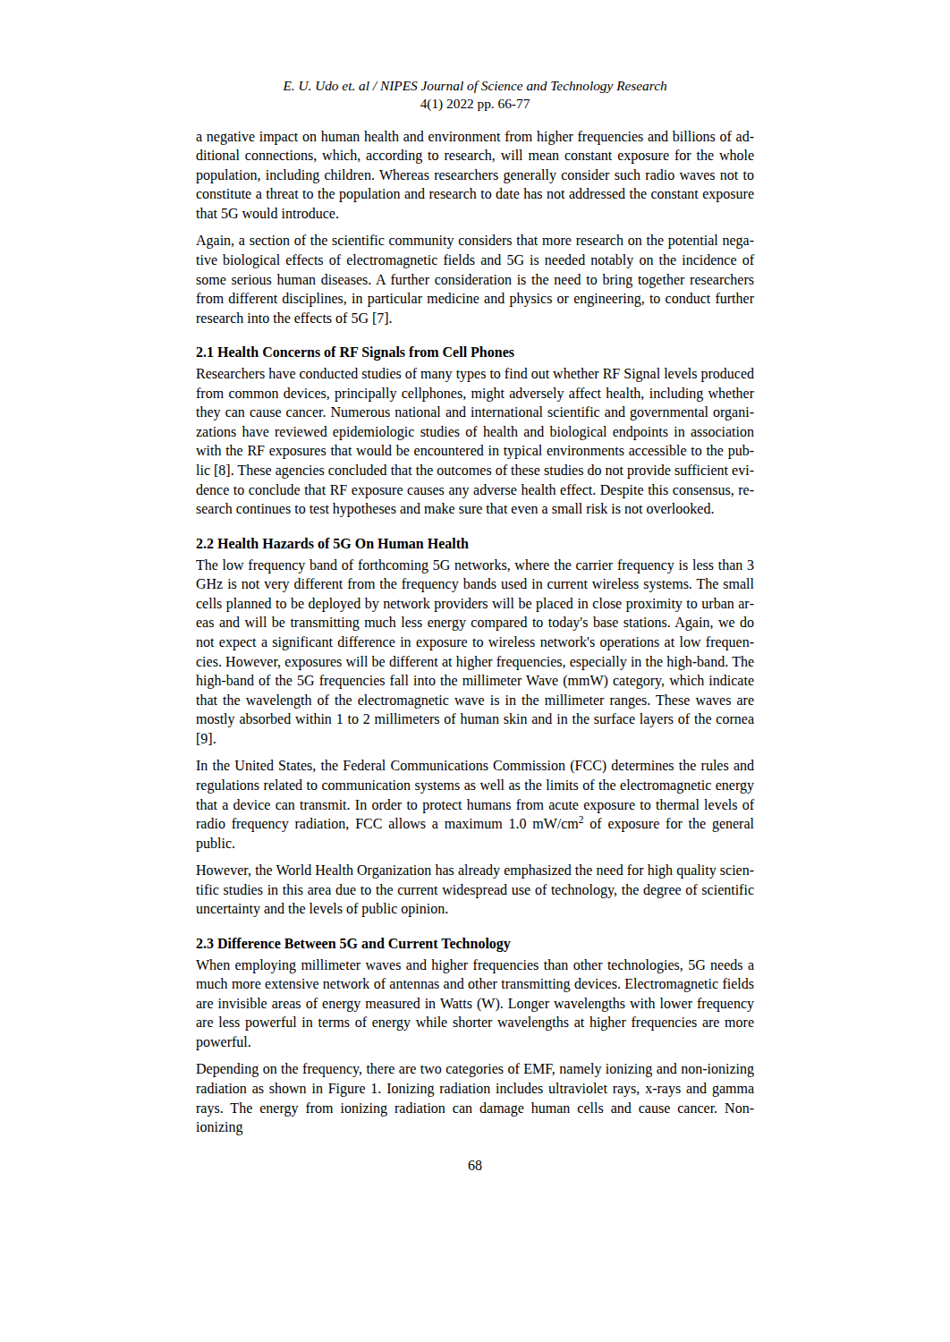E. U. Udo et. al / NIPES Journal of Science and Technology Research 4(1) 2022 pp. 66-77
a negative impact on human health and environment from higher frequencies and billions of additional connections, which, according to research, will mean constant exposure for the whole population, including children. Whereas researchers generally consider such radio waves not to constitute a threat to the population and research to date has not addressed the constant exposure that 5G would introduce.
Again, a section of the scientific community considers that more research on the potential negative biological effects of electromagnetic fields and 5G is needed notably on the incidence of some serious human diseases. A further consideration is the need to bring together researchers from different disciplines, in particular medicine and physics or engineering, to conduct further research into the effects of 5G [7].
2.1 Health Concerns of RF Signals from Cell Phones
Researchers have conducted studies of many types to find out whether RF Signal levels produced from common devices, principally cellphones, might adversely affect health, including whether they can cause cancer. Numerous national and international scientific and governmental organizations have reviewed epidemiologic studies of health and biological endpoints in association with the RF exposures that would be encountered in typical environments accessible to the public [8]. These agencies concluded that the outcomes of these studies do not provide sufficient evidence to conclude that RF exposure causes any adverse health effect. Despite this consensus, research continues to test hypotheses and make sure that even a small risk is not overlooked.
2.2 Health Hazards of 5G On Human Health
The low frequency band of forthcoming 5G networks, where the carrier frequency is less than 3 GHz is not very different from the frequency bands used in current wireless systems. The small cells planned to be deployed by network providers will be placed in close proximity to urban areas and will be transmitting much less energy compared to today's base stations. Again, we do not expect a significant difference in exposure to wireless network's operations at low frequencies. However, exposures will be different at higher frequencies, especially in the high-band. The high-band of the 5G frequencies fall into the millimeter Wave (mmW) category, which indicate that the wavelength of the electromagnetic wave is in the millimeter ranges. These waves are mostly absorbed within 1 to 2 millimeters of human skin and in the surface layers of the cornea [9].
In the United States, the Federal Communications Commission (FCC) determines the rules and regulations related to communication systems as well as the limits of the electromagnetic energy that a device can transmit. In order to protect humans from acute exposure to thermal levels of radio frequency radiation, FCC allows a maximum 1.0 mW/cm2 of exposure for the general public.
However, the World Health Organization has already emphasized the need for high quality scientific studies in this area due to the current widespread use of technology, the degree of scientific uncertainty and the levels of public opinion.
2.3 Difference Between 5G and Current Technology
When employing millimeter waves and higher frequencies than other technologies, 5G needs a much more extensive network of antennas and other transmitting devices. Electromagnetic fields are invisible areas of energy measured in Watts (W). Longer wavelengths with lower frequency are less powerful in terms of energy while shorter wavelengths at higher frequencies are more powerful.
Depending on the frequency, there are two categories of EMF, namely ionizing and non-ionizing radiation as shown in Figure 1. Ionizing radiation includes ultraviolet rays, x-rays and gamma rays. The energy from ionizing radiation can damage human cells and cause cancer. Non-ionizing
68